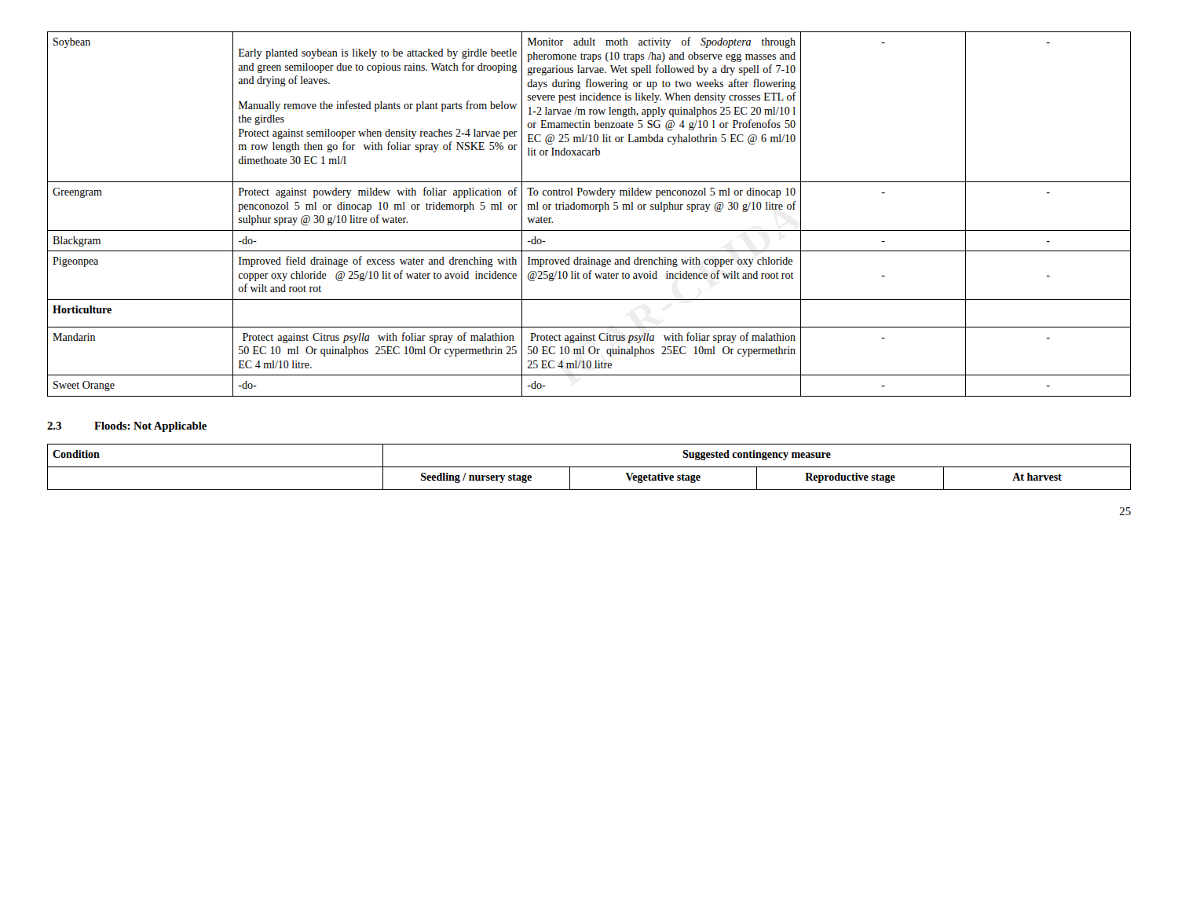ICAR-CRIDA
| Soybean | Early planted soybean is likely to be attacked by girdle beetle and green semilooper due to copious rains. Watch for drooping and drying of leaves. Manually remove the infested plants or plant parts from below the girdles Protect against semilooper when density reaches 2-4 larvae per m row length then go for with foliar spray of NSKE 5% or dimethoate 30 EC 1 ml/l | Monitor adult moth activity of Spodoptera through pheromone traps (10 traps /ha) and observe egg masses and gregarious larvae. Wet spell followed by a dry spell of 7-10 days during flowering or up to two weeks after flowering severe pest incidence is likely. When density crosses ETL of 1-2 larvae /m row length, apply quinalphos 25 EC 20 ml/10 l or Emamectin benzoate 5 SG @ 4 g/10 l or Profenofos 50 EC @ 25 ml/10 lit or Lambda cyhalothrin 5 EC @ 6 ml/10 lit or Indoxacarb | - | - |
| Greengram | Protect against powdery mildew with foliar application of penconozol 5 ml or dinocap 10 ml or tridemorph 5 ml or sulphur spray @ 30 g/10 litre of water. | To control Powdery mildew penconozol 5 ml or dinocap 10 ml or triadomorph 5 ml or sulphur spray @ 30 g/10 litre of water. | - | - |
| Blackgram | -do- | -do- | - | - |
| Pigeonpea | Improved field drainage of excess water and drenching with copper oxy chloride @ 25g/10 lit of water to avoid incidence of wilt and root rot | Improved drainage and drenching with copper oxy chloride @25g/10 lit of water to avoid incidence of wilt and root rot | - | - |
| Horticulture | | | | |
| Mandarin | Protect against Citrus psylla with foliar spray of malathion 50 EC 10 ml Or quinalphos 25EC 10ml Or cypermethrin 25 EC 4 ml/10 litre. | Protect against Citrus psylla with foliar spray of malathion 50 EC 10 ml Or quinalphos 25EC 10ml Or cypermethrin 25 EC 4 ml/10 litre | - | - |
| Sweet Orange | -do- | -do- | - | - |
2.3 Floods: Not Applicable
| Condition | Suggested contingency measure |
| | Seedling / nursery stage | Vegetative stage | Reproductive stage | At harvest |
25